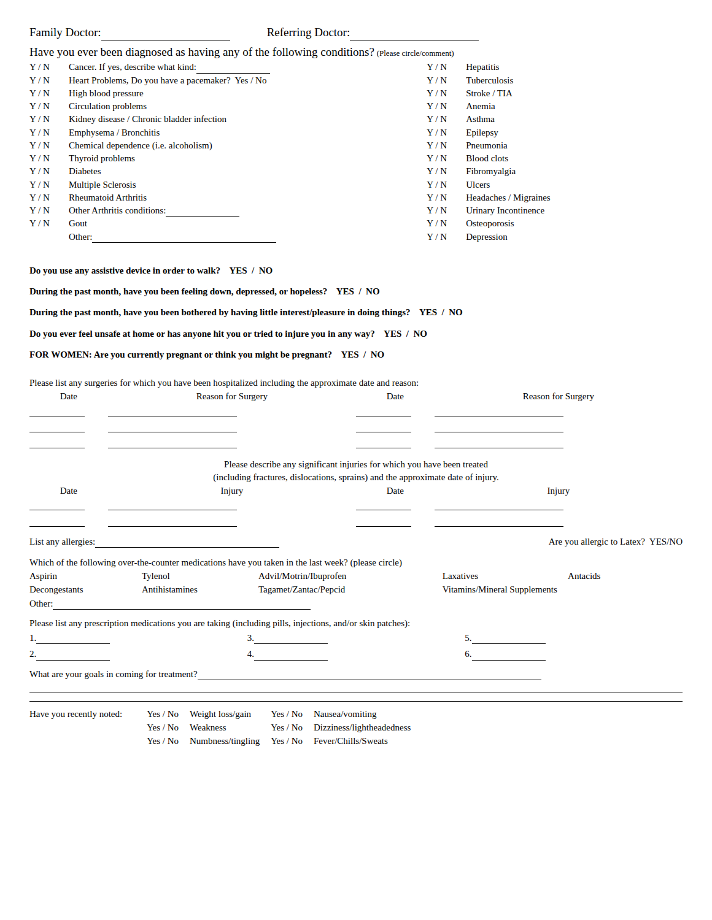Family Doctor: Referring Doctor:
Have you ever been diagnosed as having any of the following conditions?
(Please circle/comment)
| Y / N | Cancer. If yes, describe what kind: | | Y / N | Hepatitis |
| Y / N | Heart Problems, Do you have a pacemaker? Yes / No | | Y / N | Tuberculosis |
| Y / N | High blood pressure | | Y / N | Stroke / TIA |
| Y / N | Circulation problems | | Y / N | Anemia |
| Y / N | Kidney disease / Chronic bladder infection | | Y / N | Asthma |
| Y / N | Emphysema / Bronchitis | | Y / N | Epilepsy |
| Y / N | Chemical dependence (i.e. alcoholism) | | Y / N | Pneumonia |
| Y / N | Thyroid problems | | Y / N | Blood clots |
| Y / N | Diabetes | | Y / N | Fibromyalgia |
| Y / N | Multiple Sclerosis | | Y / N | Ulcers |
| Y / N | Rheumatoid Arthritis | | Y / N | Headaches / Migraines |
| Y / N | Other Arthritis conditions: | | Y / N | Urinary Incontinence |
| Y / N | Gout | | Y / N | Osteoporosis |
| | Other: | | Y / N | Depression |
Do you use any assistive device in order to walk? YES / NO
During the past month, have you been feeling down, depressed, or hopeless? YES / NO
During the past month, have you been bothered by having little interest/pleasure in doing things? YES / NO
Do you ever feel unsafe at home or has anyone hit you or tried to injure you in any way? YES / NO
FOR WOMEN: Are you currently pregnant or think you might be pregnant? YES / NO
Please list any surgeries for which you have been hospitalized including the approximate date and reason:
| Date | Reason for Surgery | Date | Reason for Surgery |
Please describe any significant injuries for which you have been treated
(including fractures, dislocations, sprains) and the approximate date of injury.
| Date | Injury | Date | Injury |
Are you allergic to Latex? YES/NO List any allergies:
Which of the following over-the-counter medications have you taken in the last week? (please circle)
| Aspirin | Tylenol | Advil/Motrin/Ibuprofen | Laxatives | Antacids |
| Decongestants | Antihistamines | Tagamet/Zantac/Pepcid | Vitamins/Mineral Supplements |
| Other: |
Please list any prescription medications you are taking (including pills, injections, and/or skin patches):
| 1. | 3. | 5. |
| 2. | 4. | 6. |
What are your goals in coming for treatment?
| Have you recently noted: | Yes / No | Weight loss/gain | Yes / No | Nausea/vomiting |
| | Yes / No | Weakness | Yes / No | Dizziness/lightheadedness |
| | Yes / No | Numbness/tingling | Yes / No | Fever/Chills/Sweats |